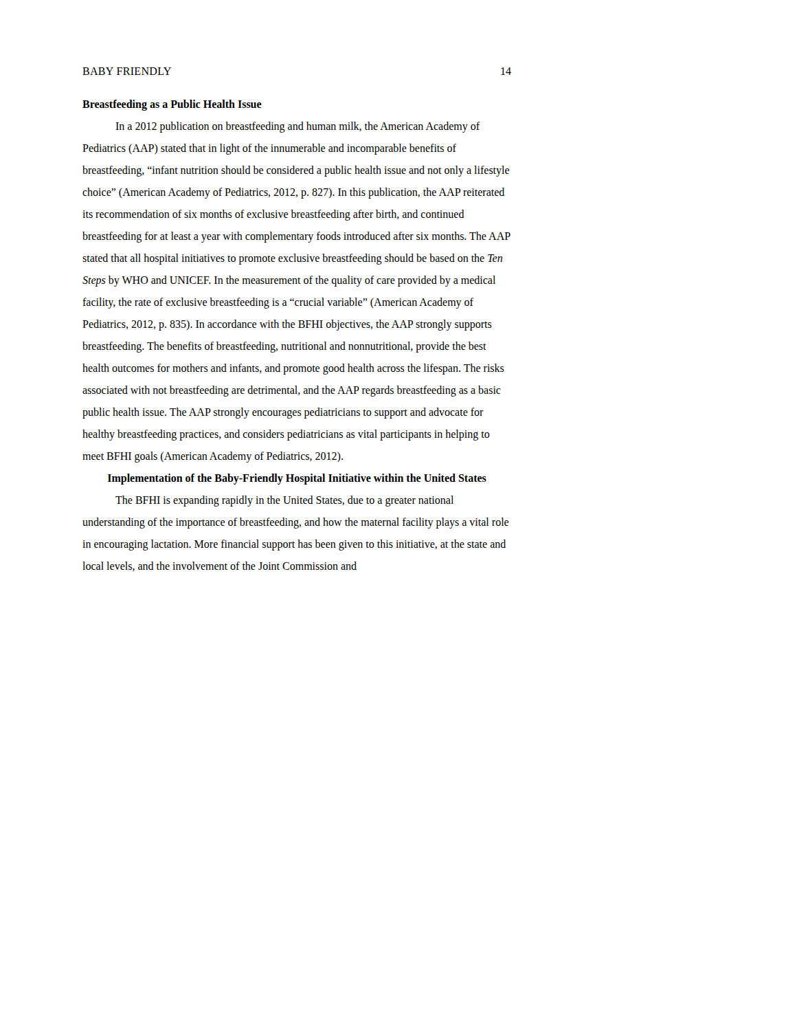Baby Friendly 14
Breastfeeding as a Public Health Issue
In a 2012 publication on breastfeeding and human milk, the American Academy of Pediatrics (AAP) stated that in light of the innumerable and incomparable benefits of breastfeeding, “infant nutrition should be considered a public health issue and not only a lifestyle choice” (American Academy of Pediatrics, 2012, p. 827). In this publication, the AAP reiterated its recommendation of six months of exclusive breastfeeding after birth, and continued breastfeeding for at least a year with complementary foods introduced after six months. The AAP stated that all hospital initiatives to promote exclusive breastfeeding should be based on the Ten Steps by WHO and UNICEF. In the measurement of the quality of care provided by a medical facility, the rate of exclusive breastfeeding is a “crucial variable” (American Academy of Pediatrics, 2012, p. 835). In accordance with the BFHI objectives, the AAP strongly supports breastfeeding. The benefits of breastfeeding, nutritional and nonnutritional, provide the best health outcomes for mothers and infants, and promote good health across the lifespan. The risks associated with not breastfeeding are detrimental, and the AAP regards breastfeeding as a basic public health issue. The AAP strongly encourages pediatricians to support and advocate for healthy breastfeeding practices, and considers pediatricians as vital participants in helping to meet BFHI goals (American Academy of Pediatrics, 2012).
Implementation of the Baby-Friendly Hospital Initiative within the United States
The BFHI is expanding rapidly in the United States, due to a greater national understanding of the importance of breastfeeding, and how the maternal facility plays a vital role in encouraging lactation. More financial support has been given to this initiative, at the state and local levels, and the involvement of the Joint Commission and